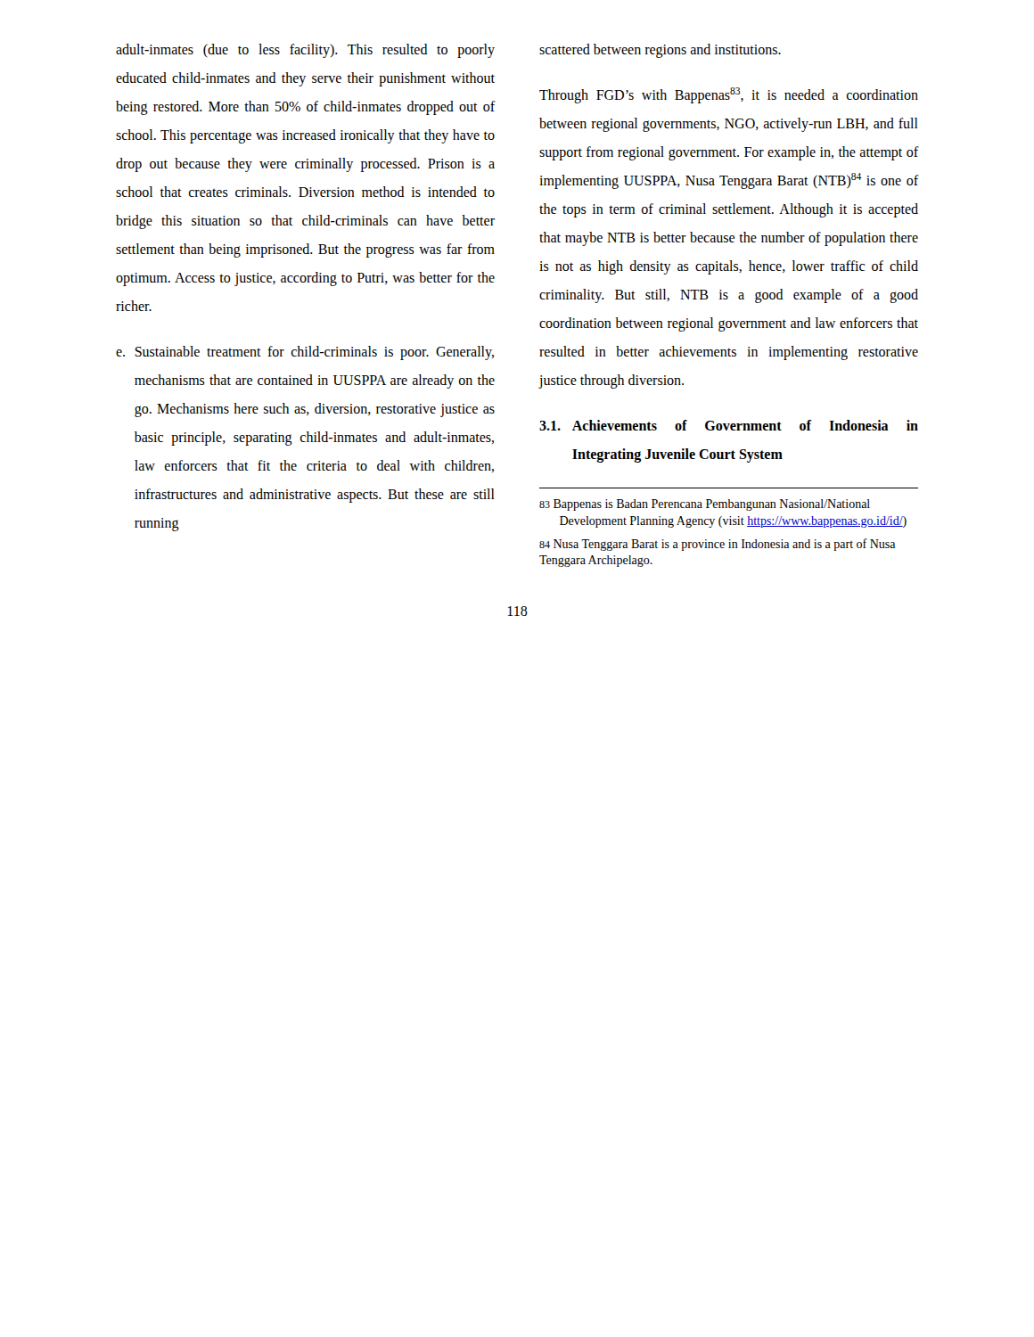adult-inmates (due to less facility). This resulted to poorly educated child-inmates and they serve their punishment without being restored. More than 50% of child-inmates dropped out of school. This percentage was increased ironically that they have to drop out because they were criminally processed. Prison is a school that creates criminals. Diversion method is intended to bridge this situation so that child-criminals can have better settlement than being imprisoned. But the progress was far from optimum. Access to justice, according to Putri, was better for the richer.
e.
Sustainable treatment for child-criminals is poor. Generally, mechanisms that are contained in UUSPPA are already on the go. Mechanisms here such as, diversion, restorative justice as basic principle, separating child-inmates and adult-inmates, law enforcers that fit the criteria to deal with children, infrastructures and administrative aspects. But these are still running
scattered between regions and institutions.
Through FGD’s with Bappenas83, it is needed a coordination between regional governments, NGO, actively-run LBH, and full support from regional government. For example in, the attempt of implementing UUSPPA, Nusa Tenggara Barat (NTB)84 is one of the tops in term of criminal settlement. Although it is accepted that maybe NTB is better because the number of population there is not as high density as capitals, hence, lower traffic of child criminality. But still, NTB is a good example of a good coordination between regional government and law enforcers that resulted in better achievements in implementing restorative justice through diversion.
3.1.
Achievements of Government of Indonesia in Integrating Juvenile Court System
83 Bappenas is Badan Perencana Pembangunan Nasional/National Development Planning Agency (visit https://www.bappenas.go.id/id/)
84 Nusa Tenggara Barat is a province in Indonesia and is a part of Nusa Tenggara Archipelago.
118